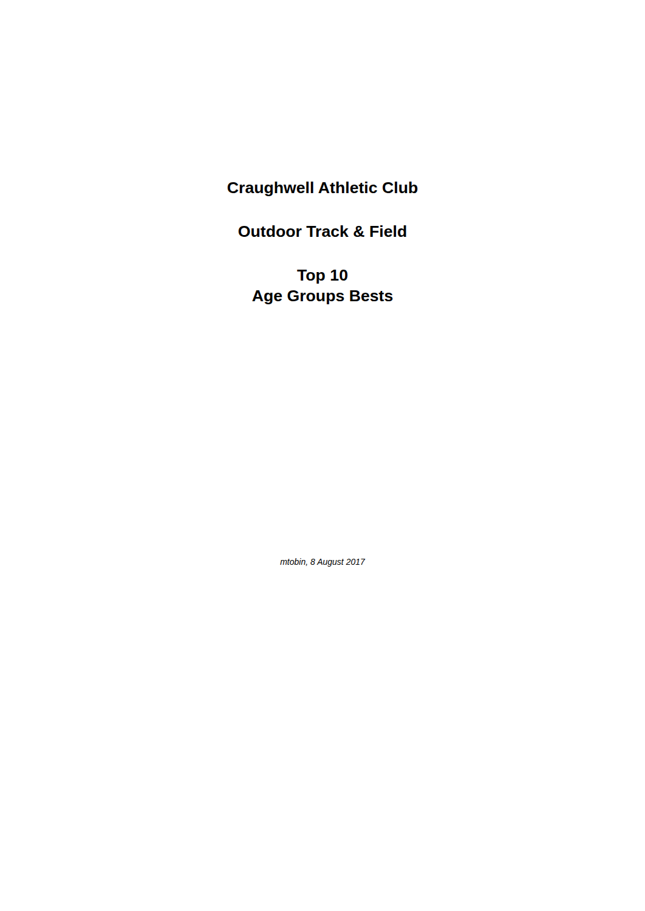Craughwell Athletic Club
Outdoor Track & Field
Top 10
Age Groups Bests
mtobin, 8 August 2017